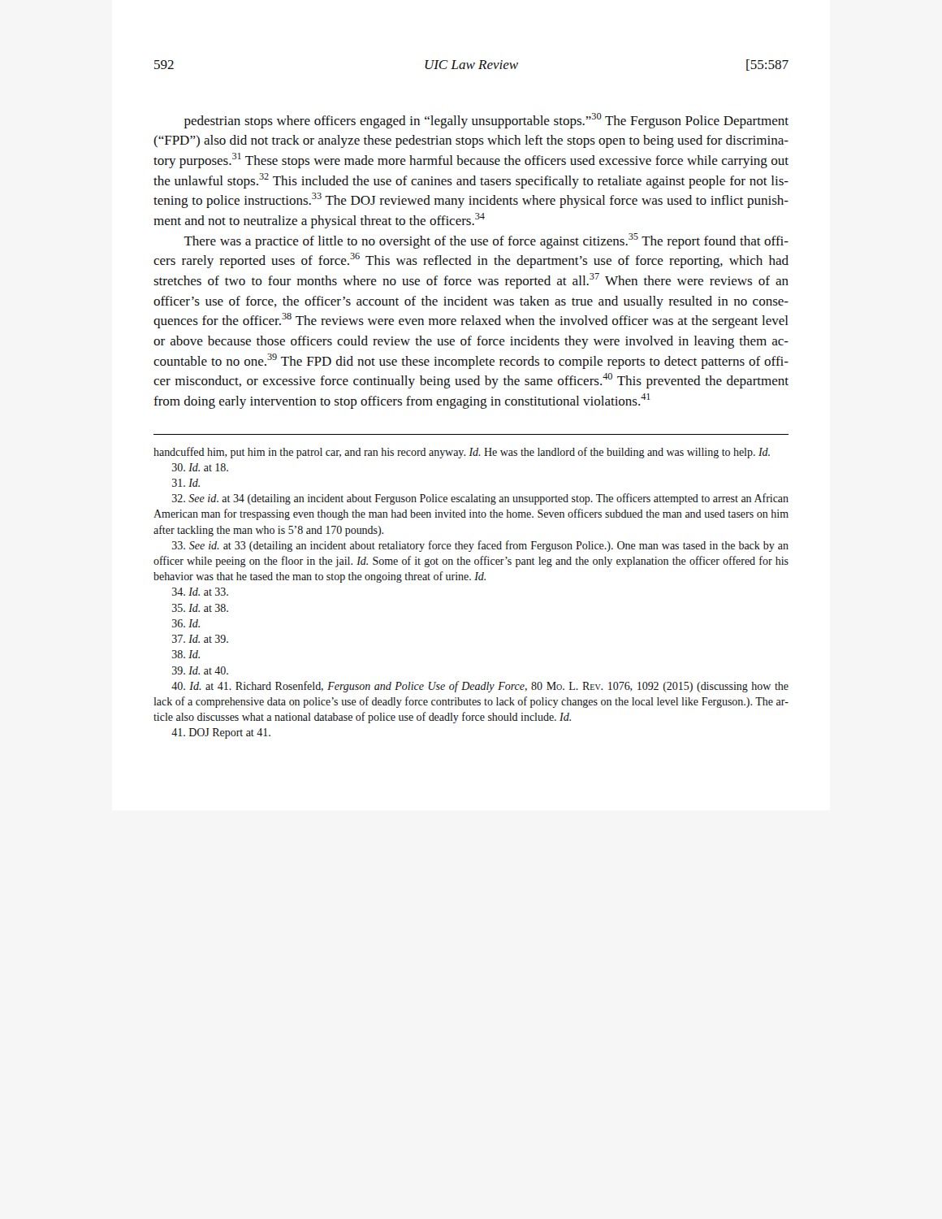592 UIC Law Review [55:587
pedestrian stops where officers engaged in “legally unsupportable stops.”30 The Ferguson Police Department (“FPD”) also did not track or analyze these pedestrian stops which left the stops open to being used for discriminatory purposes.31 These stops were made more harmful because the officers used excessive force while carrying out the unlawful stops.32 This included the use of canines and tasers specifically to retaliate against people for not listening to police instructions.33 The DOJ reviewed many incidents where physical force was used to inflict punishment and not to neutralize a physical threat to the officers.34
There was a practice of little to no oversight of the use of force against citizens.35 The report found that officers rarely reported uses of force.36 This was reflected in the department’s use of force reporting, which had stretches of two to four months where no use of force was reported at all.37 When there were reviews of an officer’s use of force, the officer’s account of the incident was taken as true and usually resulted in no consequences for the officer.38 The reviews were even more relaxed when the involved officer was at the sergeant level or above because those officers could review the use of force incidents they were involved in leaving them accountable to no one.39 The FPD did not use these incomplete records to compile reports to detect patterns of officer misconduct, or excessive force continually being used by the same officers.40 This prevented the department from doing early intervention to stop officers from engaging in constitutional violations.41
handcuffed him, put him in the patrol car, and ran his record anyway. Id. He was the landlord of the building and was willing to help. Id.
30. Id. at 18.
31. Id.
32. See id. at 34 (detailing an incident about Ferguson Police escalating an unsupported stop. The officers attempted to arrest an African American man for trespassing even though the man had been invited into the home. Seven officers subdued the man and used tasers on him after tackling the man who is 5’8 and 170 pounds).
33. See id. at 33 (detailing an incident about retaliatory force they faced from Ferguson Police.). One man was tased in the back by an officer while peeing on the floor in the jail. Id. Some of it got on the officer’s pant leg and the only explanation the officer offered for his behavior was that he tased the man to stop the ongoing threat of urine. Id.
34. Id. at 33.
35. Id. at 38.
36. Id.
37. Id. at 39.
38. Id.
39. Id. at 40.
40. Id. at 41. Richard Rosenfeld, Ferguson and Police Use of Deadly Force, 80 Mo. L. Rev. 1076, 1092 (2015) (discussing how the lack of a comprehensive data on police’s use of deadly force contributes to lack of policy changes on the local level like Ferguson.). The article also discusses what a national database of police use of deadly force should include. Id.
41. DOJ Report at 41.